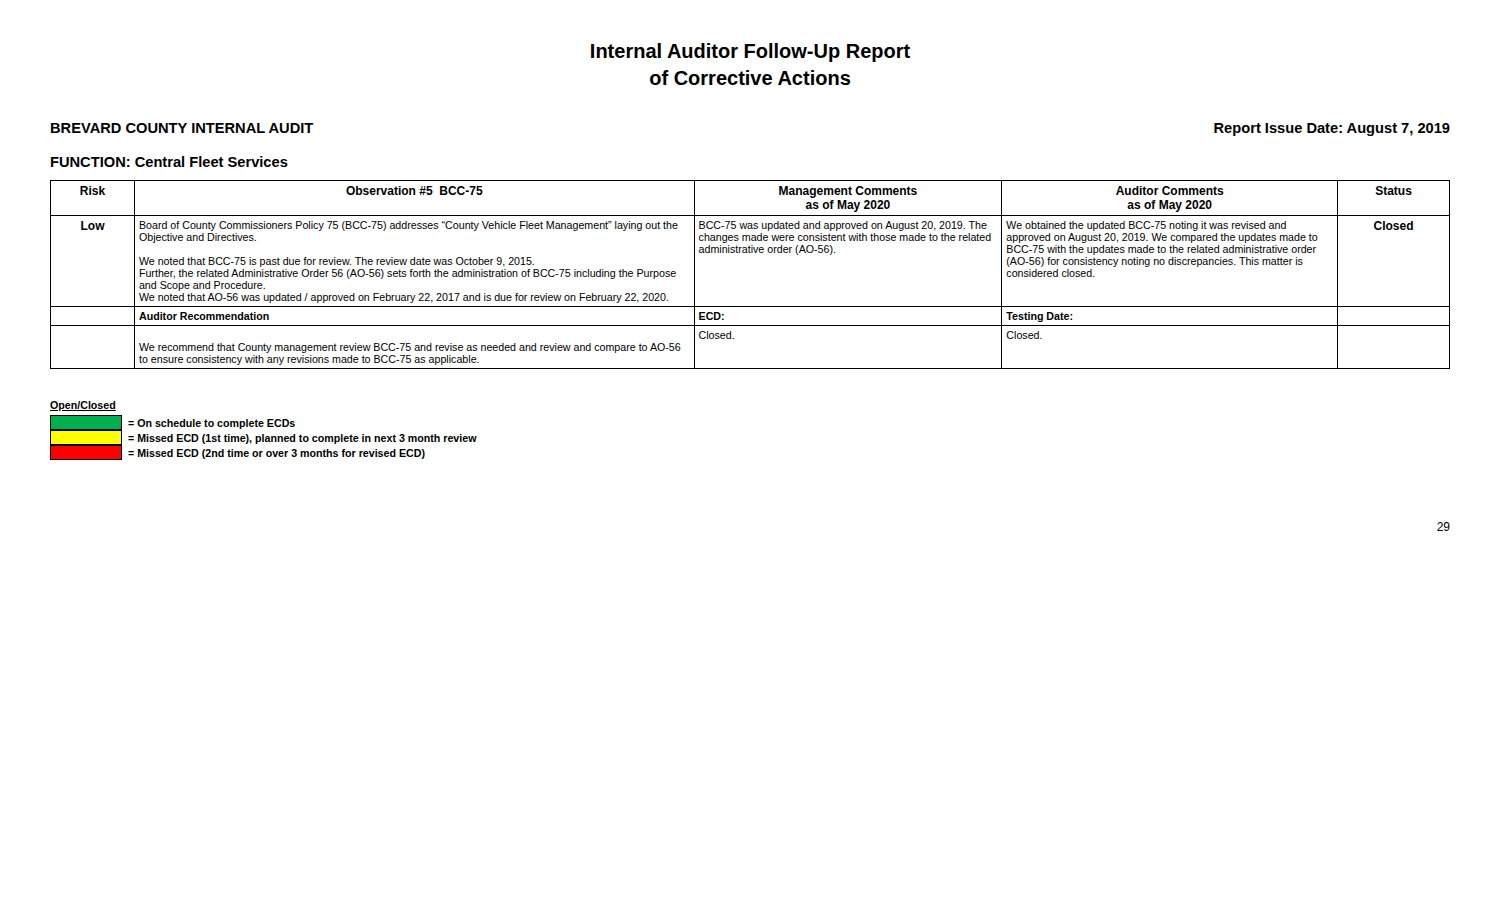Internal Auditor Follow-Up Report
of Corrective Actions
BREVARD COUNTY INTERNAL AUDIT
Report Issue Date: August 7, 2019
FUNCTION: Central Fleet Services
| Risk | Observation #5 BCC-75 | Management Comments as of May 2020 | Auditor Comments as of May 2020 | Status |
| --- | --- | --- | --- | --- |
| Low | Board of County Commissioners Policy 75 (BCC-75) addresses “County Vehicle Fleet Management” laying out the Objective and Directives. We noted that BCC-75 is past due for review. The review date was October 9, 2015. Further, the related Administrative Order 56 (AO-56) sets forth the administration of BCC-75 including the Purpose and Scope and Procedure. We noted that AO-56 was updated / approved on February 22, 2017 and is due for review on February 22, 2020. | BCC-75 was updated and approved on August 20, 2019. The changes made were consistent with those made to the related administrative order (AO-56). | We obtained the updated BCC-75 noting it was revised and approved on August 20, 2019. We compared the updates made to BCC-75 with the updates made to the related administrative order (AO-56) for consistency noting no discrepancies. This matter is considered closed. | Closed |
| | Auditor Recommendation | ECD: | Testing Date: | |
| | We recommend that County management review BCC-75 and revise as needed and review and compare to AO-56 to ensure consistency with any revisions made to BCC-75 as applicable. | Closed. | Closed. | |
Open/Closed
| | = On schedule to complete ECDs |
| | = Missed ECD (1st time), planned to complete in next 3 month review |
| | = Missed ECD (2nd time or over 3 months for revised ECD) |
29